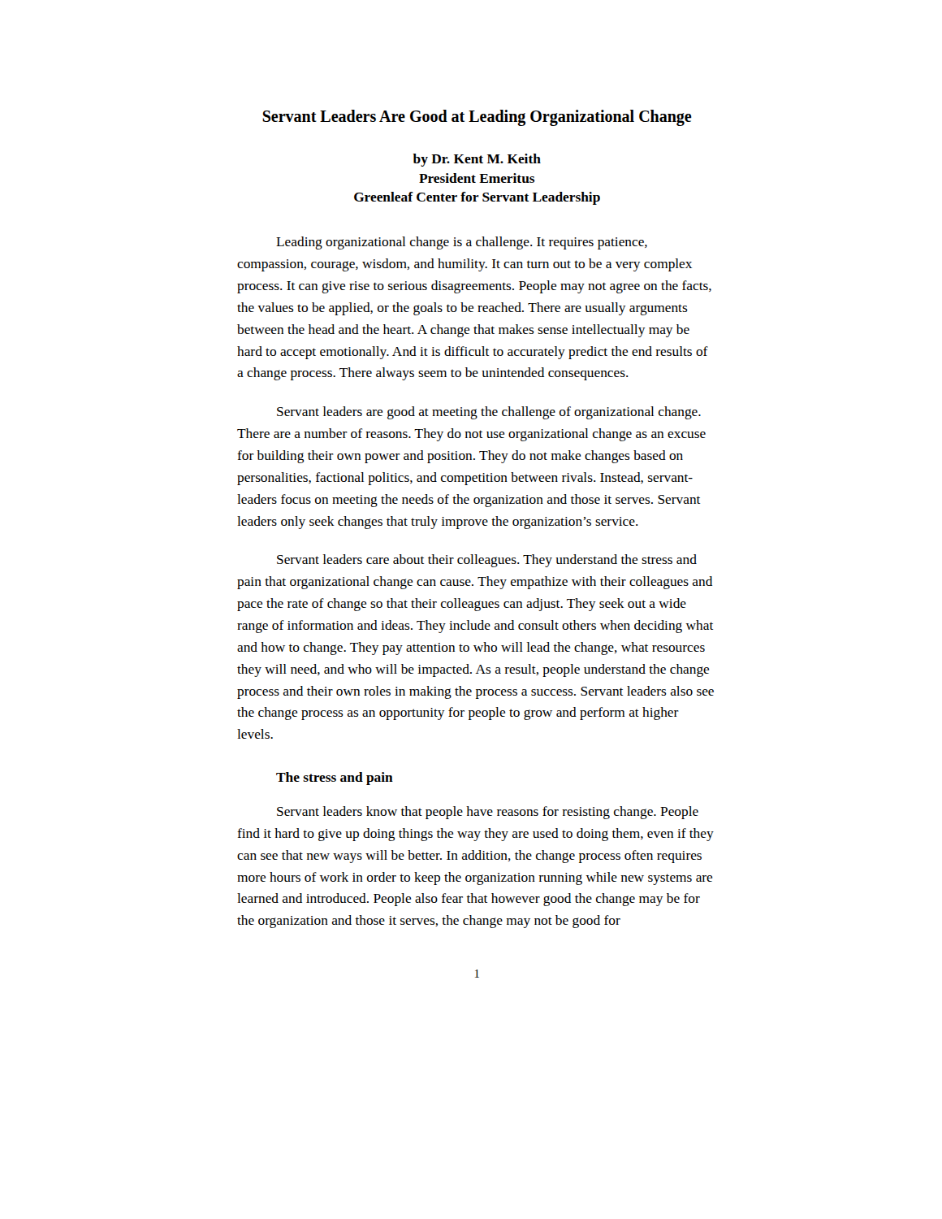Servant Leaders Are Good at Leading Organizational Change
by Dr. Kent M. Keith
President Emeritus
Greenleaf Center for Servant Leadership
Leading organizational change is a challenge. It requires patience, compassion, courage, wisdom, and humility. It can turn out to be a very complex process. It can give rise to serious disagreements. People may not agree on the facts, the values to be applied, or the goals to be reached. There are usually arguments between the head and the heart. A change that makes sense intellectually may be hard to accept emotionally. And it is difficult to accurately predict the end results of a change process. There always seem to be unintended consequences.
Servant leaders are good at meeting the challenge of organizational change. There are a number of reasons. They do not use organizational change as an excuse for building their own power and position. They do not make changes based on personalities, factional politics, and competition between rivals. Instead, servant-leaders focus on meeting the needs of the organization and those it serves. Servant leaders only seek changes that truly improve the organization’s service.
Servant leaders care about their colleagues. They understand the stress and pain that organizational change can cause. They empathize with their colleagues and pace the rate of change so that their colleagues can adjust. They seek out a wide range of information and ideas. They include and consult others when deciding what and how to change. They pay attention to who will lead the change, what resources they will need, and who will be impacted. As a result, people understand the change process and their own roles in making the process a success. Servant leaders also see the change process as an opportunity for people to grow and perform at higher levels.
The stress and pain
Servant leaders know that people have reasons for resisting change. People find it hard to give up doing things the way they are used to doing them, even if they can see that new ways will be better. In addition, the change process often requires more hours of work in order to keep the organization running while new systems are learned and introduced. People also fear that however good the change may be for the organization and those it serves, the change may not be good for
1